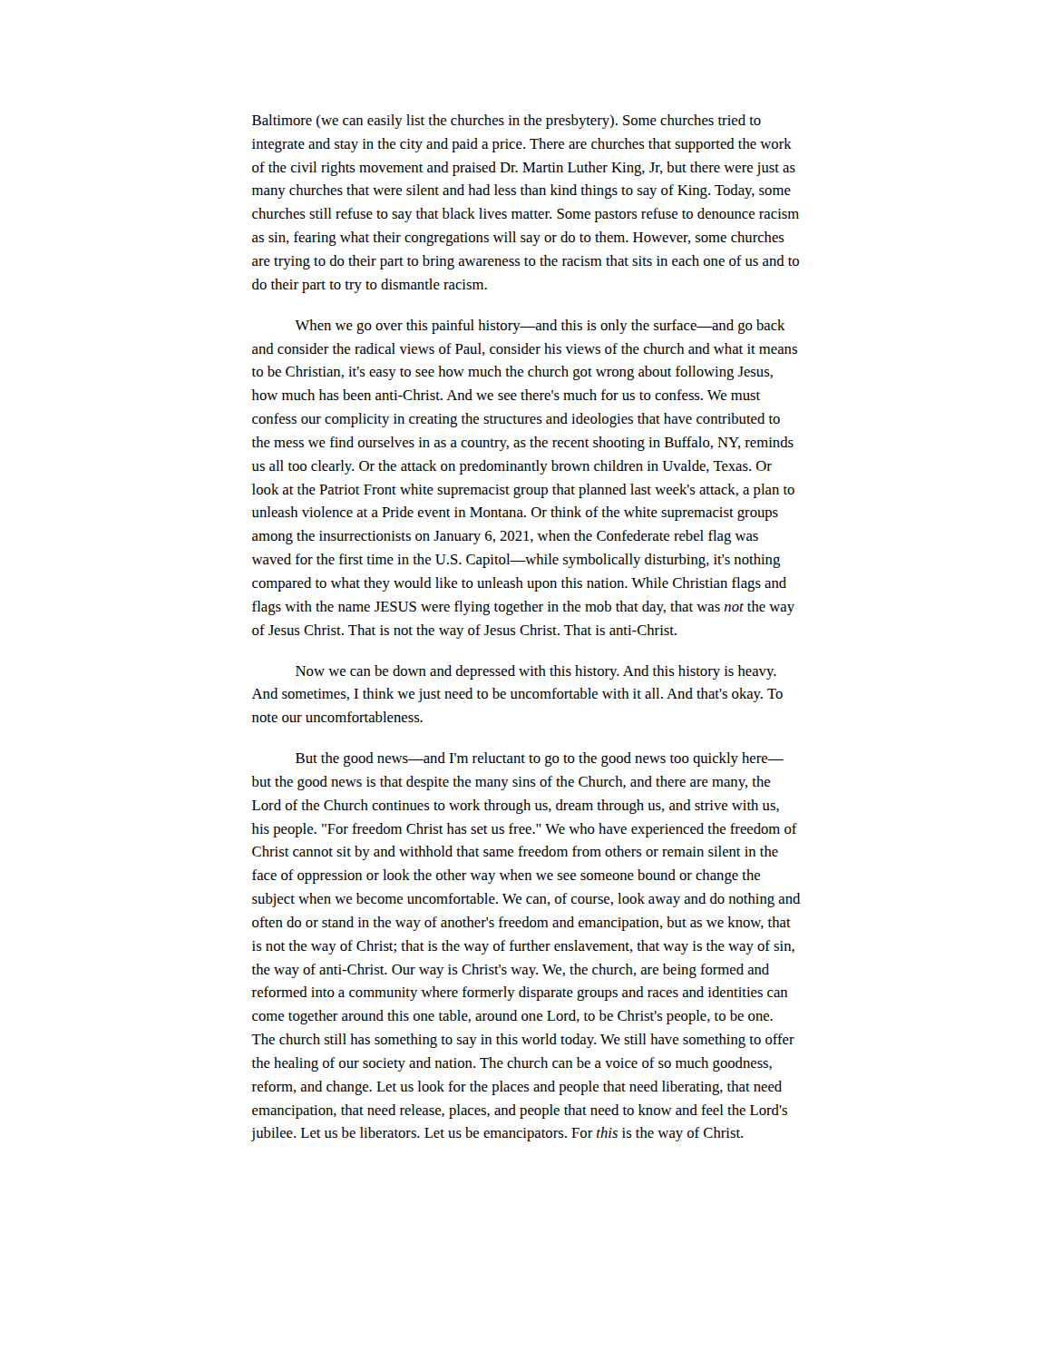Baltimore (we can easily list the churches in the presbytery). Some churches tried to integrate and stay in the city and paid a price. There are churches that supported the work of the civil rights movement and praised Dr. Martin Luther King, Jr, but there were just as many churches that were silent and had less than kind things to say of King. Today, some churches still refuse to say that black lives matter. Some pastors refuse to denounce racism as sin, fearing what their congregations will say or do to them. However, some churches are trying to do their part to bring awareness to the racism that sits in each one of us and to do their part to try to dismantle racism.
When we go over this painful history—and this is only the surface—and go back and consider the radical views of Paul, consider his views of the church and what it means to be Christian, it's easy to see how much the church got wrong about following Jesus, how much has been anti-Christ. And we see there's much for us to confess. We must confess our complicity in creating the structures and ideologies that have contributed to the mess we find ourselves in as a country, as the recent shooting in Buffalo, NY, reminds us all too clearly. Or the attack on predominantly brown children in Uvalde, Texas. Or look at the Patriot Front white supremacist group that planned last week's attack, a plan to unleash violence at a Pride event in Montana. Or think of the white supremacist groups among the insurrectionists on January 6, 2021, when the Confederate rebel flag was waved for the first time in the U.S. Capitol—while symbolically disturbing, it's nothing compared to what they would like to unleash upon this nation. While Christian flags and flags with the name JESUS were flying together in the mob that day, that was not the way of Jesus Christ. That is not the way of Jesus Christ. That is anti-Christ.
Now we can be down and depressed with this history. And this history is heavy. And sometimes, I think we just need to be uncomfortable with it all. And that's okay. To note our uncomfortableness.
But the good news—and I'm reluctant to go to the good news too quickly here—but the good news is that despite the many sins of the Church, and there are many, the Lord of the Church continues to work through us, dream through us, and strive with us, his people. "For freedom Christ has set us free." We who have experienced the freedom of Christ cannot sit by and withhold that same freedom from others or remain silent in the face of oppression or look the other way when we see someone bound or change the subject when we become uncomfortable. We can, of course, look away and do nothing and often do or stand in the way of another's freedom and emancipation, but as we know, that is not the way of Christ; that is the way of further enslavement, that way is the way of sin, the way of anti-Christ. Our way is Christ's way. We, the church, are being formed and reformed into a community where formerly disparate groups and races and identities can come together around this one table, around one Lord, to be Christ's people, to be one. The church still has something to say in this world today. We still have something to offer the healing of our society and nation. The church can be a voice of so much goodness, reform, and change. Let us look for the places and people that need liberating, that need emancipation, that need release, places, and people that need to know and feel the Lord's jubilee. Let us be liberators. Let us be emancipators. For this is the way of Christ.